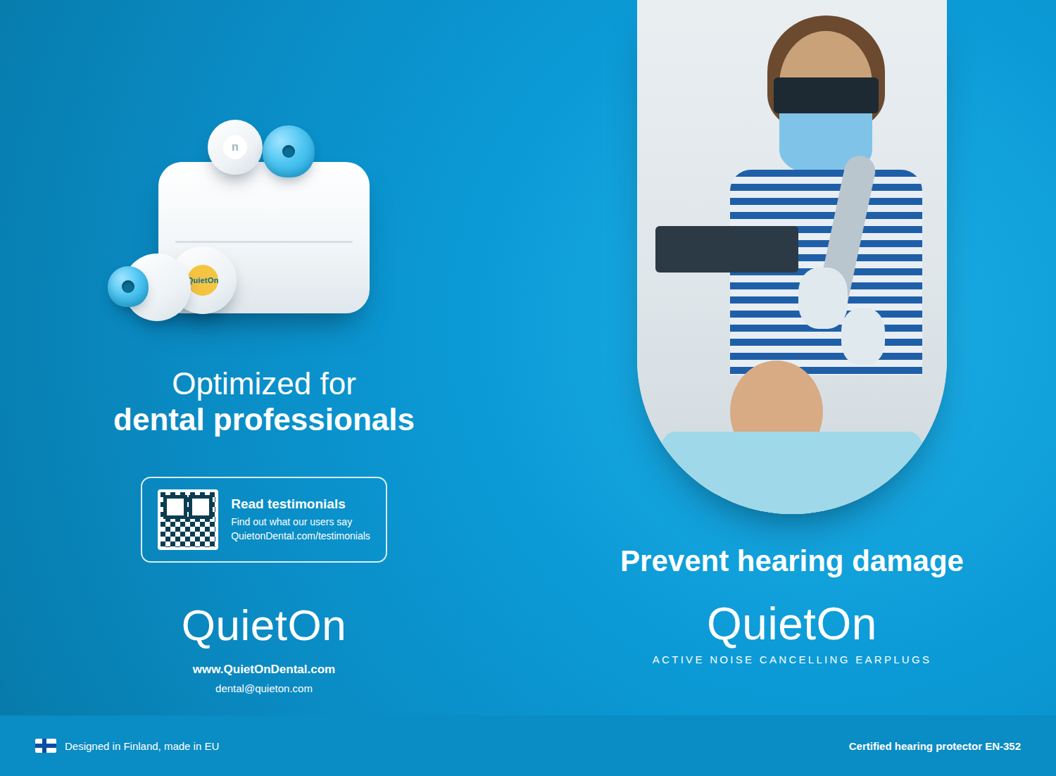n QuietOn
Optimized for dental professionals
Read testimonials
Find out what our users say
QuietonDental.com/testimonials
QuietOn
www.QuietOnDental.com dental@quieton.com
Prevent hearing damage
QuietOn
Active Noise Cancelling Earplugs
Designed in Finland, made in EU
Certified hearing protector EN-352